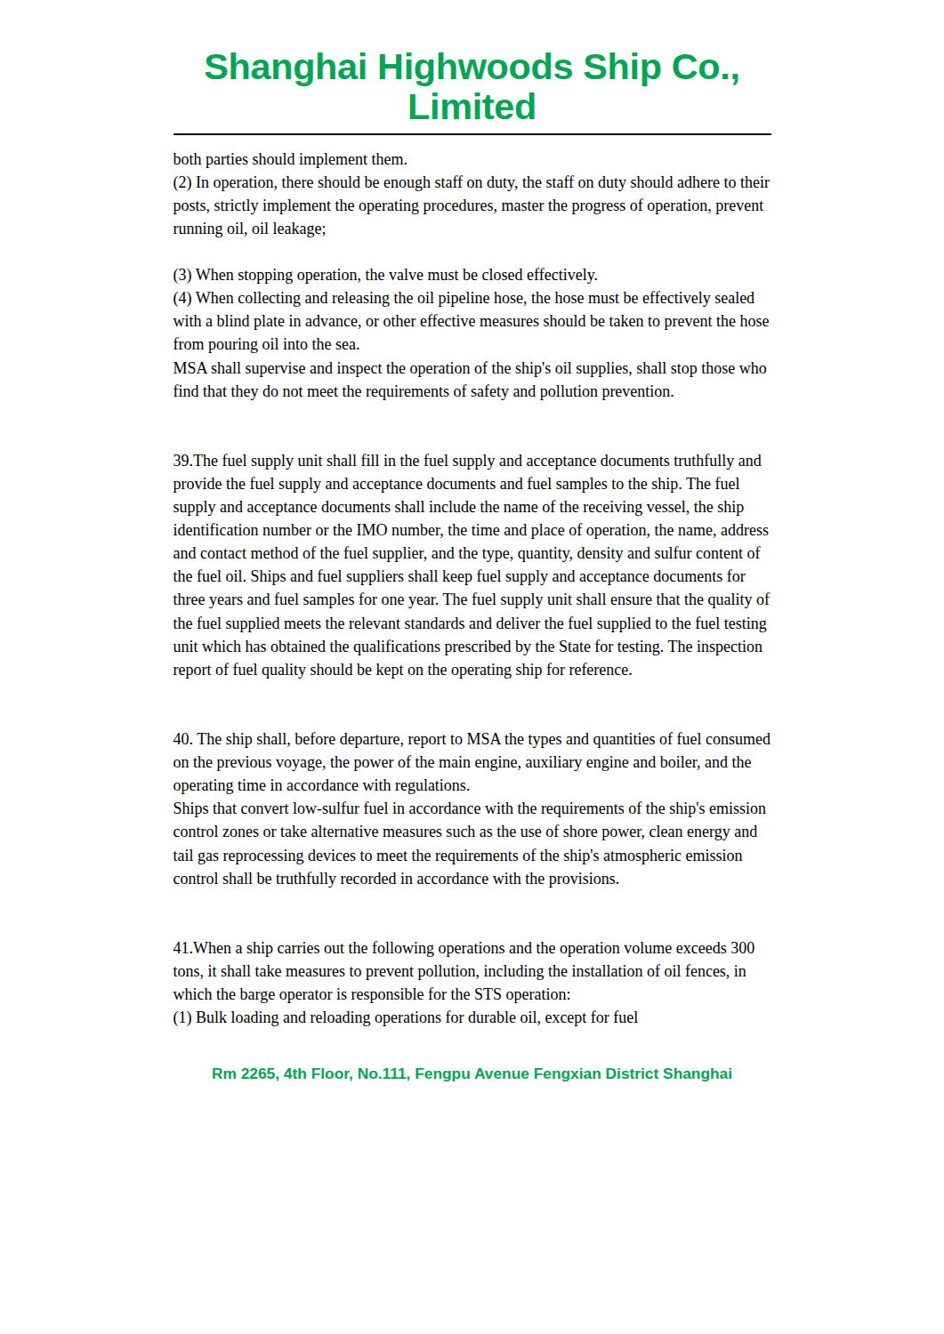Shanghai Highwoods Ship Co., Limited
both parties should implement them.
(2) In operation, there should be enough staff on duty, the staff on duty should adhere to their posts, strictly implement the operating procedures, master the progress of operation, prevent running oil, oil leakage;
(3) When stopping operation, the valve must be closed effectively.
(4) When collecting and releasing the oil pipeline hose, the hose must be effectively sealed with a blind plate in advance, or other effective measures should be taken to prevent the hose from pouring oil into the sea.
MSA shall supervise and inspect the operation of the ship's oil supplies, shall stop those who find that they do not meet the requirements of safety and pollution prevention.
39.The fuel supply unit shall fill in the fuel supply and acceptance documents truthfully and provide the fuel supply and acceptance documents and fuel samples to the ship. The fuel supply and acceptance documents shall include the name of the receiving vessel, the ship identification number or the IMO number, the time and place of operation, the name, address and contact method of the fuel supplier, and the type, quantity, density and sulfur content of the fuel oil. Ships and fuel suppliers shall keep fuel supply and acceptance documents for three years and fuel samples for one year. The fuel supply unit shall ensure that the quality of the fuel supplied meets the relevant standards and deliver the fuel supplied to the fuel testing unit which has obtained the qualifications prescribed by the State for testing. The inspection report of fuel quality should be kept on the operating ship for reference.
40. The ship shall, before departure, report to MSA the types and quantities of fuel consumed on the previous voyage, the power of the main engine, auxiliary engine and boiler, and the operating time in accordance with regulations.
Ships that convert low-sulfur fuel in accordance with the requirements of the ship's emission control zones or take alternative measures such as the use of shore power, clean energy and tail gas reprocessing devices to meet the requirements of the ship's atmospheric emission control shall be truthfully recorded in accordance with the provisions.
41.When a ship carries out the following operations and the operation volume exceeds 300 tons, it shall take measures to prevent pollution, including the installation of oil fences, in which the barge operator is responsible for the STS operation:
(1) Bulk loading and reloading operations for durable oil, except for fuel
Rm 2265, 4th Floor, No.111, Fengpu Avenue Fengxian District Shanghai